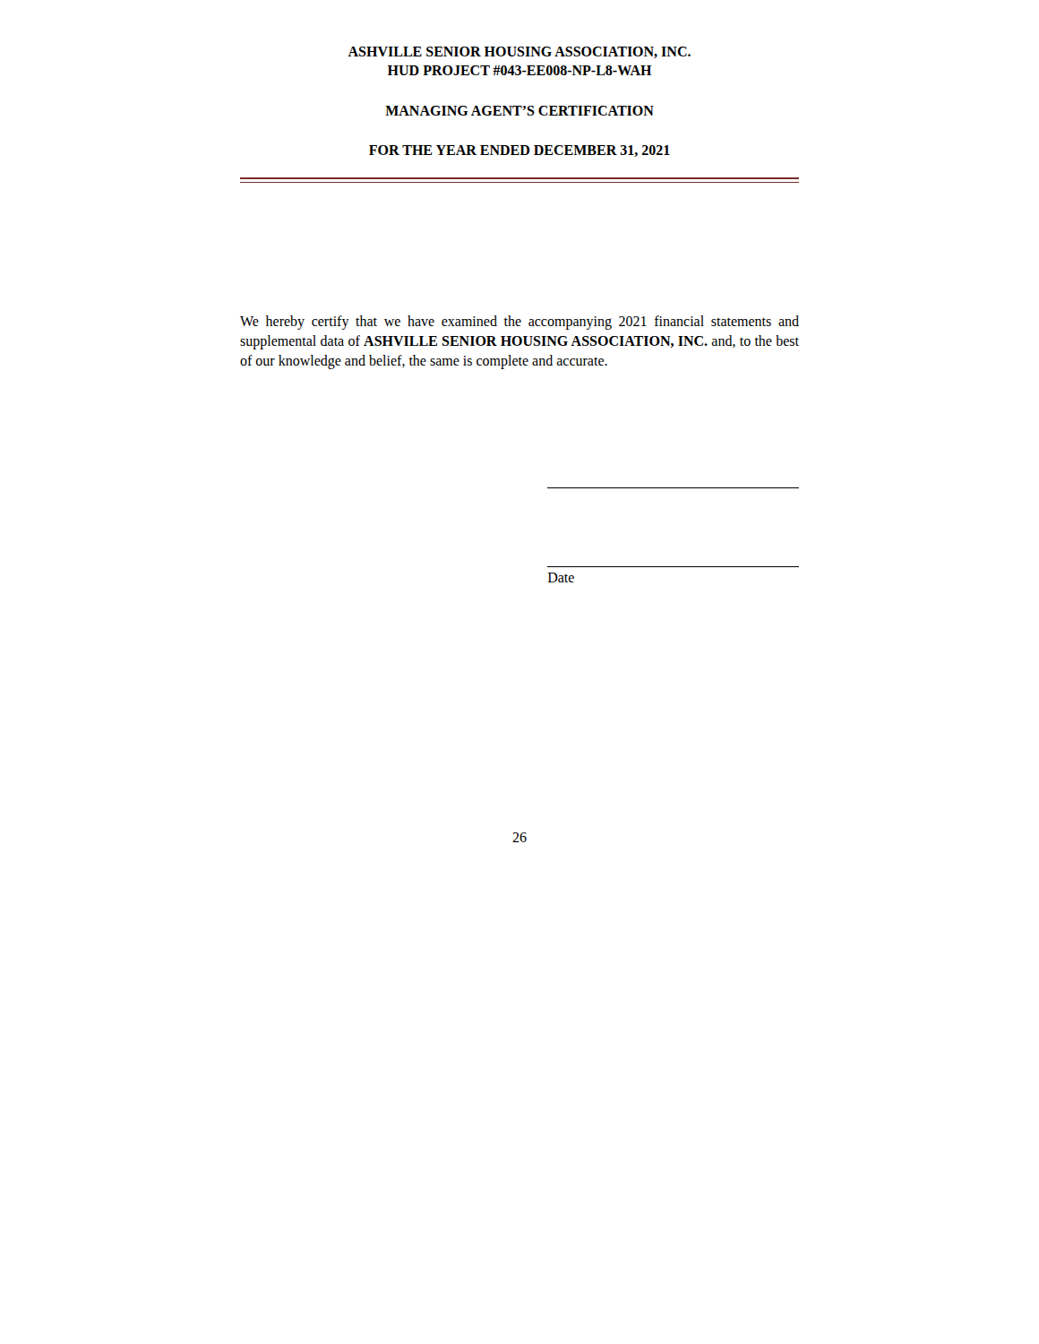ASHVILLE SENIOR HOUSING ASSOCIATION, INC.
HUD PROJECT #043-EE008-NP-L8-WAH
MANAGING AGENT’S CERTIFICATION
FOR THE YEAR ENDED DECEMBER 31, 2021
We hereby certify that we have examined the accompanying 2021 financial statements and supplemental data of ASHVILLE SENIOR HOUSING ASSOCIATION, INC. and, to the best of our knowledge and belief, the same is complete and accurate.
Date
26